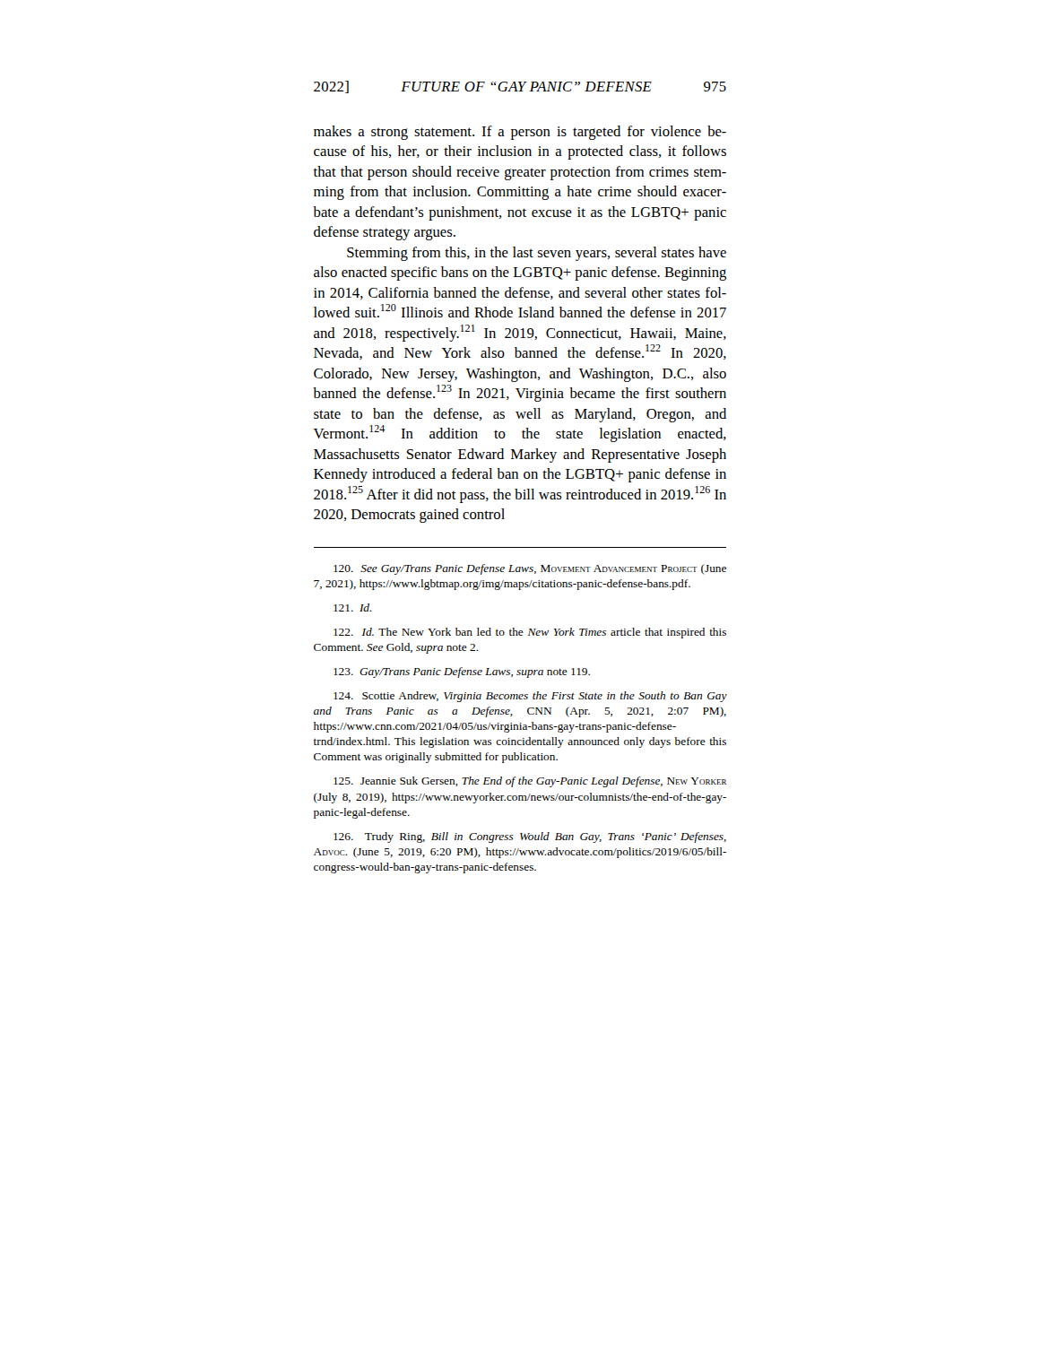2022] Future of “Gay Panic” Defense 975
makes a strong statement. If a person is targeted for violence because of his, her, or their inclusion in a protected class, it follows that that person should receive greater protection from crimes stemming from that inclusion. Committing a hate crime should exacerbate a defendant’s punishment, not excuse it as the LGBTQ+ panic defense strategy argues.
Stemming from this, in the last seven years, several states have also enacted specific bans on the LGBTQ+ panic defense. Beginning in 2014, California banned the defense, and several other states followed suit.120 Illinois and Rhode Island banned the defense in 2017 and 2018, respectively.121 In 2019, Connecticut, Hawaii, Maine, Nevada, and New York also banned the defense.122 In 2020, Colorado, New Jersey, Washington, and Washington, D.C., also banned the defense.123 In 2021, Virginia became the first southern state to ban the defense, as well as Maryland, Oregon, and Vermont.124 In addition to the state legislation enacted, Massachusetts Senator Edward Markey and Representative Joseph Kennedy introduced a federal ban on the LGBTQ+ panic defense in 2018.125 After it did not pass, the bill was reintroduced in 2019.126 In 2020, Democrats gained control
120. See Gay/Trans Panic Defense Laws, Movement Advancement Project (June 7, 2021), https://www.lgbtmap.org/img/maps/citations-panic-defense-bans.pdf.
121. Id.
122. Id. The New York ban led to the New York Times article that inspired this Comment. See Gold, supra note 2.
123. Gay/Trans Panic Defense Laws, supra note 119.
124. Scottie Andrew, Virginia Becomes the First State in the South to Ban Gay and Trans Panic as a Defense, CNN (Apr. 5, 2021, 2:07 PM), https://www.cnn.com/2021/04/05/us/virginia-bans-gay-trans-panic-defense-trnd/index.html. This legislation was coincidentally announced only days before this Comment was originally submitted for publication.
125. Jeannie Suk Gersen, The End of the Gay-Panic Legal Defense, New Yorker (July 8, 2019), https://www.newyorker.com/news/our-columnists/the-end-of-the-gay-panic-legal-defense.
126. Trudy Ring, Bill in Congress Would Ban Gay, Trans ‘Panic’ Defenses, Advoc. (June 5, 2019, 6:20 PM), https://www.advocate.com/politics/2019/6/05/bill-congress-would-ban-gay-trans-panic-defenses.